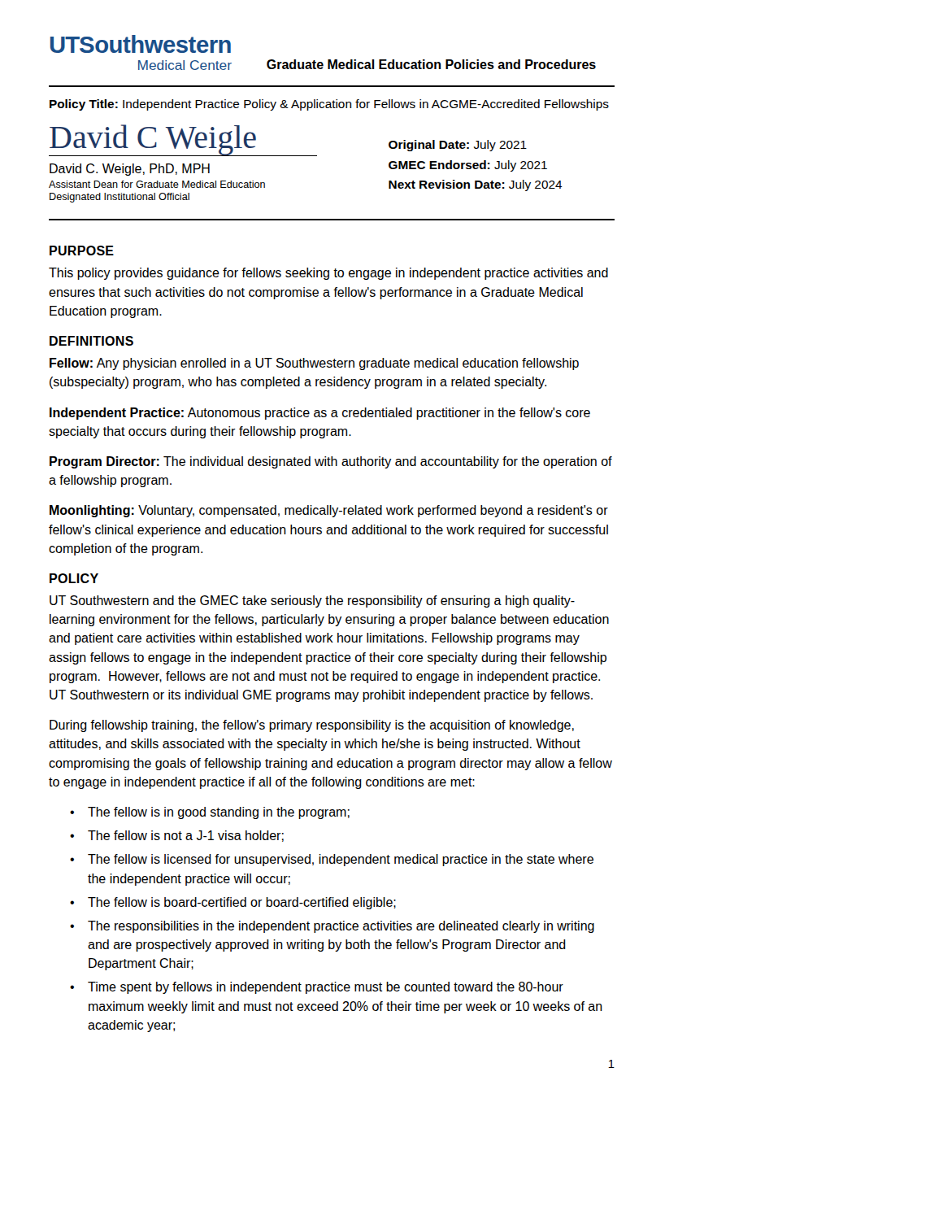UTSouthwestern
Medical Center
Graduate Medical Education Policies and Procedures
Policy Title: Independent Practice Policy & Application for Fellows in ACGME-Accredited Fellowships
David C Weigle
David C. Weigle, PhD, MPH
Assistant Dean for Graduate Medical Education
Designated Institutional Official
Original Date: July 2021
GMEC Endorsed: July 2021
Next Revision Date: July 2024
PURPOSE
This policy provides guidance for fellows seeking to engage in independent practice activities and ensures that such activities do not compromise a fellow's performance in a Graduate Medical Education program.
DEFINITIONS
Fellow: Any physician enrolled in a UT Southwestern graduate medical education fellowship (subspecialty) program, who has completed a residency program in a related specialty.
Independent Practice: Autonomous practice as a credentialed practitioner in the fellow's core specialty that occurs during their fellowship program.
Program Director: The individual designated with authority and accountability for the operation of a fellowship program.
Moonlighting: Voluntary, compensated, medically-related work performed beyond a resident's or fellow's clinical experience and education hours and additional to the work required for successful completion of the program.
POLICY
UT Southwestern and the GMEC take seriously the responsibility of ensuring a high quality-learning environment for the fellows, particularly by ensuring a proper balance between education and patient care activities within established work hour limitations. Fellowship programs may assign fellows to engage in the independent practice of their core specialty during their fellowship program. However, fellows are not and must not be required to engage in independent practice. UT Southwestern or its individual GME programs may prohibit independent practice by fellows.
During fellowship training, the fellow's primary responsibility is the acquisition of knowledge, attitudes, and skills associated with the specialty in which he/she is being instructed. Without compromising the goals of fellowship training and education a program director may allow a fellow to engage in independent practice if all of the following conditions are met:
The fellow is in good standing in the program;
The fellow is not a J-1 visa holder;
The fellow is licensed for unsupervised, independent medical practice in the state where the independent practice will occur;
The fellow is board-certified or board-certified eligible;
The responsibilities in the independent practice activities are delineated clearly in writing and are prospectively approved in writing by both the fellow's Program Director and Department Chair;
Time spent by fellows in independent practice must be counted toward the 80-hour maximum weekly limit and must not exceed 20% of their time per week or 10 weeks of an academic year;
1